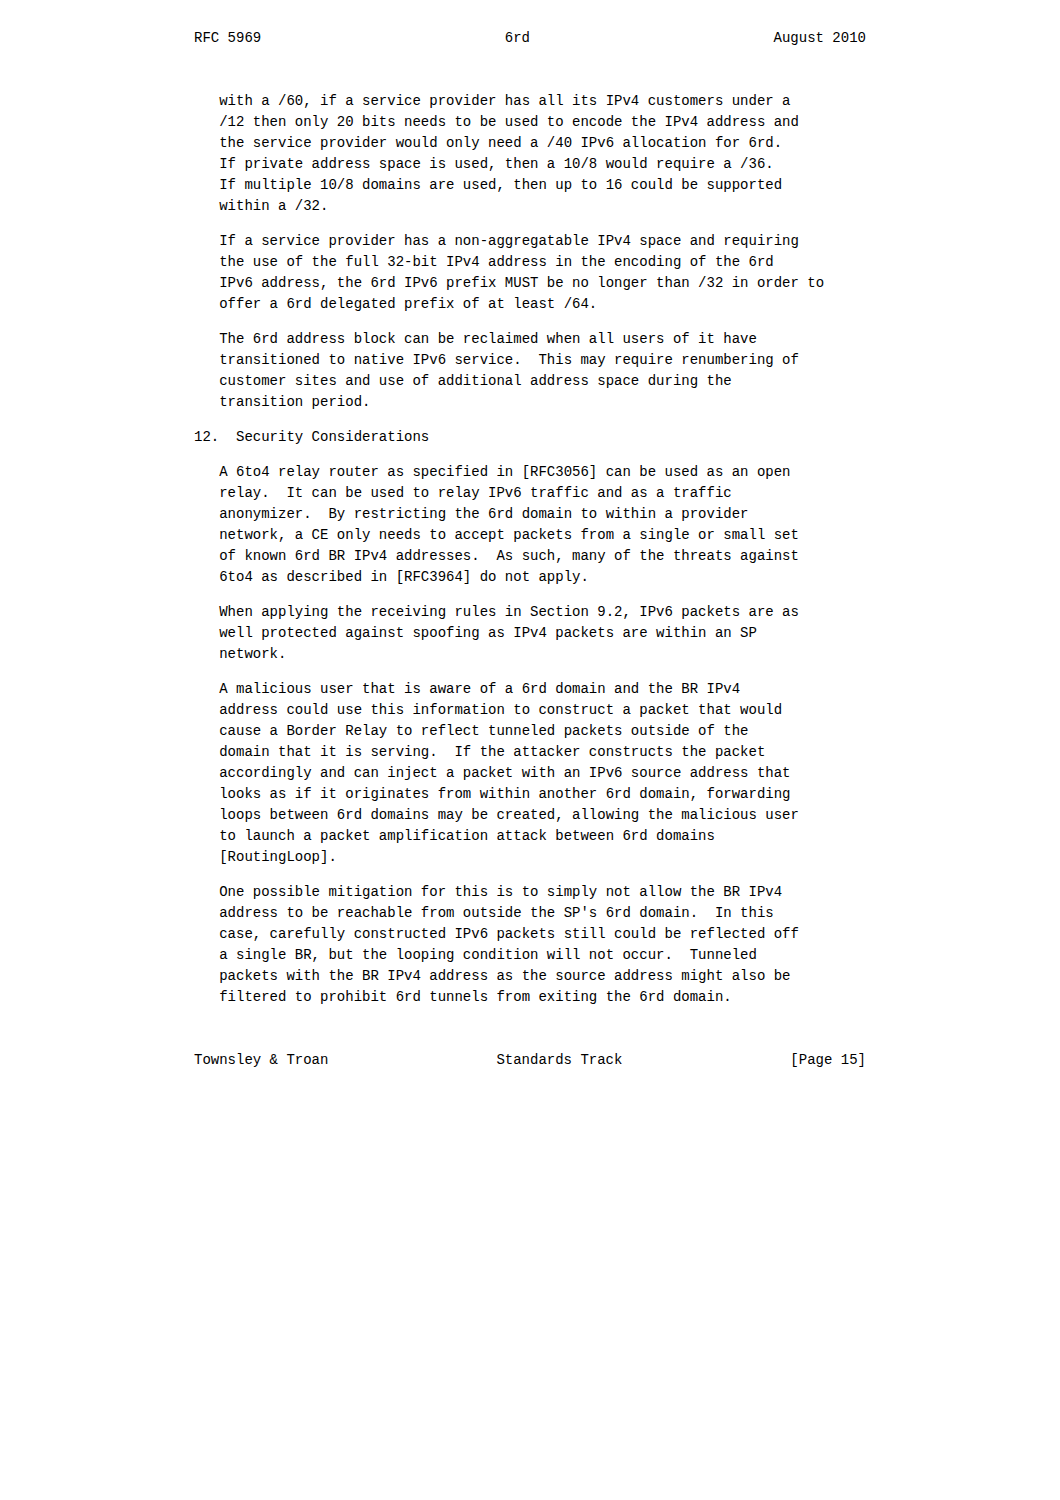RFC 5969 6rd August 2010
with a /60, if a service provider has all its IPv4 customers under a /12 then only 20 bits needs to be used to encode the IPv4 address and the service provider would only need a /40 IPv6 allocation for 6rd. If private address space is used, then a 10/8 would require a /36. If multiple 10/8 domains are used, then up to 16 could be supported within a /32.
If a service provider has a non-aggregatable IPv4 space and requiring the use of the full 32-bit IPv4 address in the encoding of the 6rd IPv6 address, the 6rd IPv6 prefix MUST be no longer than /32 in order to offer a 6rd delegated prefix of at least /64.
The 6rd address block can be reclaimed when all users of it have transitioned to native IPv6 service. This may require renumbering of customer sites and use of additional address space during the transition period.
12. Security Considerations
A 6to4 relay router as specified in [RFC3056] can be used as an open relay. It can be used to relay IPv6 traffic and as a traffic anonymizer. By restricting the 6rd domain to within a provider network, a CE only needs to accept packets from a single or small set of known 6rd BR IPv4 addresses. As such, many of the threats against 6to4 as described in [RFC3964] do not apply.
When applying the receiving rules in Section 9.2, IPv6 packets are as well protected against spoofing as IPv4 packets are within an SP network.
A malicious user that is aware of a 6rd domain and the BR IPv4 address could use this information to construct a packet that would cause a Border Relay to reflect tunneled packets outside of the domain that it is serving. If the attacker constructs the packet accordingly and can inject a packet with an IPv6 source address that looks as if it originates from within another 6rd domain, forwarding loops between 6rd domains may be created, allowing the malicious user to launch a packet amplification attack between 6rd domains [RoutingLoop].
One possible mitigation for this is to simply not allow the BR IPv4 address to be reachable from outside the SP's 6rd domain. In this case, carefully constructed IPv6 packets still could be reflected off a single BR, but the looping condition will not occur. Tunneled packets with the BR IPv4 address as the source address might also be filtered to prohibit 6rd tunnels from exiting the 6rd domain.
Townsley & Troan Standards Track [Page 15]